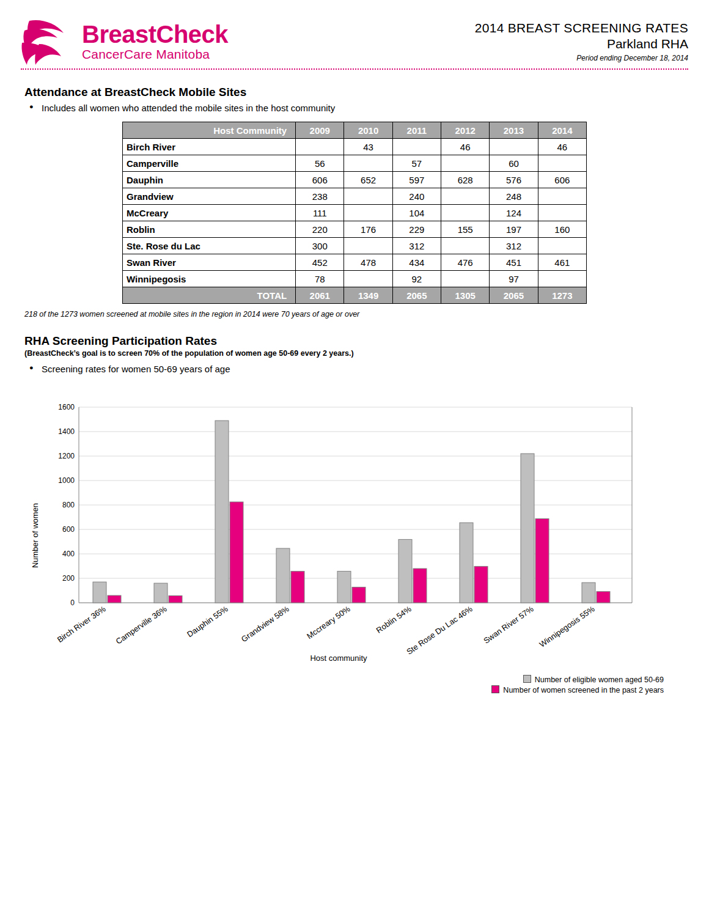Breast Check
CancerCare Manitoba
2014 BREAST SCREENING RATES
Parkland RHA
Period ending December 18, 2014
Attendance at BreastCheck Mobile Sites
Includes all women who attended the mobile sites in the host community
| Host Community | 2009 | 2010 | 2011 | 2012 | 2013 | 2014 |
| --- | --- | --- | --- | --- | --- | --- |
| Birch River | | 43 | | 46 | | 46 |
| Camperville | 56 | | 57 | | 60 | |
| Dauphin | 606 | 652 | 597 | 628 | 576 | 606 |
| Grandview | 238 | | 240 | | 248 | |
| McCreary | 111 | | 104 | | 124 | |
| Roblin | 220 | 176 | 229 | 155 | 197 | 160 |
| Ste. Rose du Lac | 300 | | 312 | | 312 | |
| Swan River | 452 | 478 | 434 | 476 | 451 | 461 |
| Winnipegosis | 78 | | 92 | | 97 | |
| TOTAL | 2061 | 1349 | 2065 | 1305 | 2065 | 1273 |
218 of the 1273 women screened at mobile sites in the region in 2014 were 70 years of age or over
RHA Screening Participation Rates
(BreastCheck’s goal is to screen 70% of the population of women age 50-69 every 2 years.)
Screening rates for women 50-69 years of age
Number of women 1600 1400 1200 1000 800 600 400 200 0 Bars: scale 200 units = 40px => 1 unit = 0.2px ; baseline y=360 Birch River 36% Camperville 36% Dauphin 55% Grandview 58% Mccreary 50% Roblin 54% Ste Rose Du Lac 46% Swan River 57% Winnipegosis 55% Host community
Number of eligible women aged 50-69
Number of women screened in the past 2 years